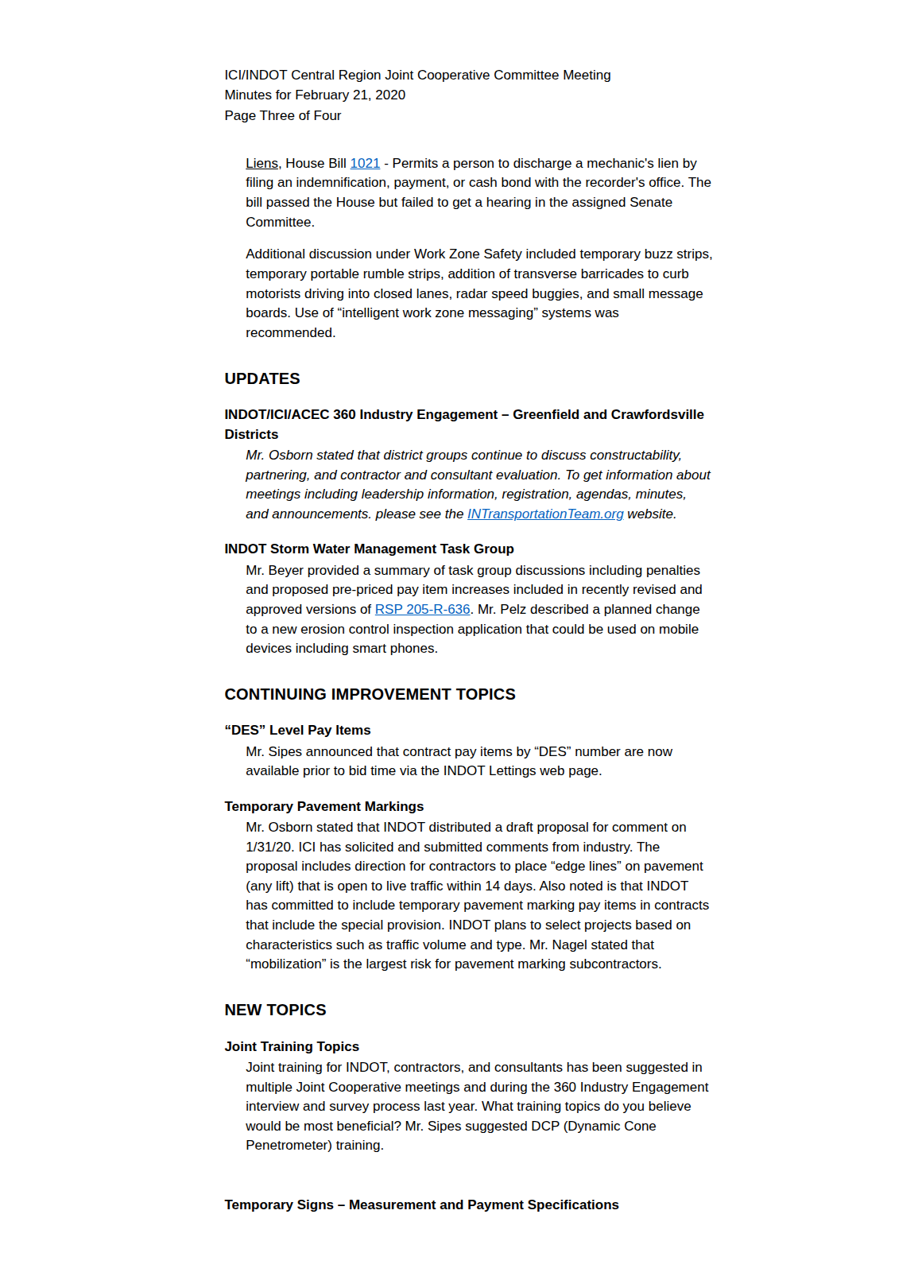ICI/INDOT Central Region Joint Cooperative Committee Meeting
Minutes for February 21, 2020
Page Three of Four
Liens, House Bill 1021 - Permits a person to discharge a mechanic's lien by filing an indemnification, payment, or cash bond with the recorder's office. The bill passed the House but failed to get a hearing in the assigned Senate Committee.
Additional discussion under Work Zone Safety included temporary buzz strips, temporary portable rumble strips, addition of transverse barricades to curb motorists driving into closed lanes, radar speed buggies, and small message boards. Use of “intelligent work zone messaging” systems was recommended.
UPDATES
INDOT/ICI/ACEC 360 Industry Engagement – Greenfield and Crawfordsville Districts
Mr. Osborn stated that district groups continue to discuss constructability, partnering, and contractor and consultant evaluation. To get information about meetings including leadership information, registration, agendas, minutes, and announcements. please see the INTransportationTeam.org website.
INDOT Storm Water Management Task Group
Mr. Beyer provided a summary of task group discussions including penalties and proposed pre-priced pay item increases included in recently revised and approved versions of RSP 205-R-636. Mr. Pelz described a planned change to a new erosion control inspection application that could be used on mobile devices including smart phones.
CONTINUING IMPROVEMENT TOPICS
“DES” Level Pay Items
Mr. Sipes announced that contract pay items by “DES” number are now available prior to bid time via the INDOT Lettings web page.
Temporary Pavement Markings
Mr. Osborn stated that INDOT distributed a draft proposal for comment on 1/31/20. ICI has solicited and submitted comments from industry. The proposal includes direction for contractors to place “edge lines” on pavement (any lift) that is open to live traffic within 14 days. Also noted is that INDOT has committed to include temporary pavement marking pay items in contracts that include the special provision. INDOT plans to select projects based on characteristics such as traffic volume and type. Mr. Nagel stated that “mobilization” is the largest risk for pavement marking subcontractors.
NEW TOPICS
Joint Training Topics
Joint training for INDOT, contractors, and consultants has been suggested in multiple Joint Cooperative meetings and during the 360 Industry Engagement interview and survey process last year. What training topics do you believe would be most beneficial? Mr. Sipes suggested DCP (Dynamic Cone Penetrometer) training.
Temporary Signs – Measurement and Payment Specifications